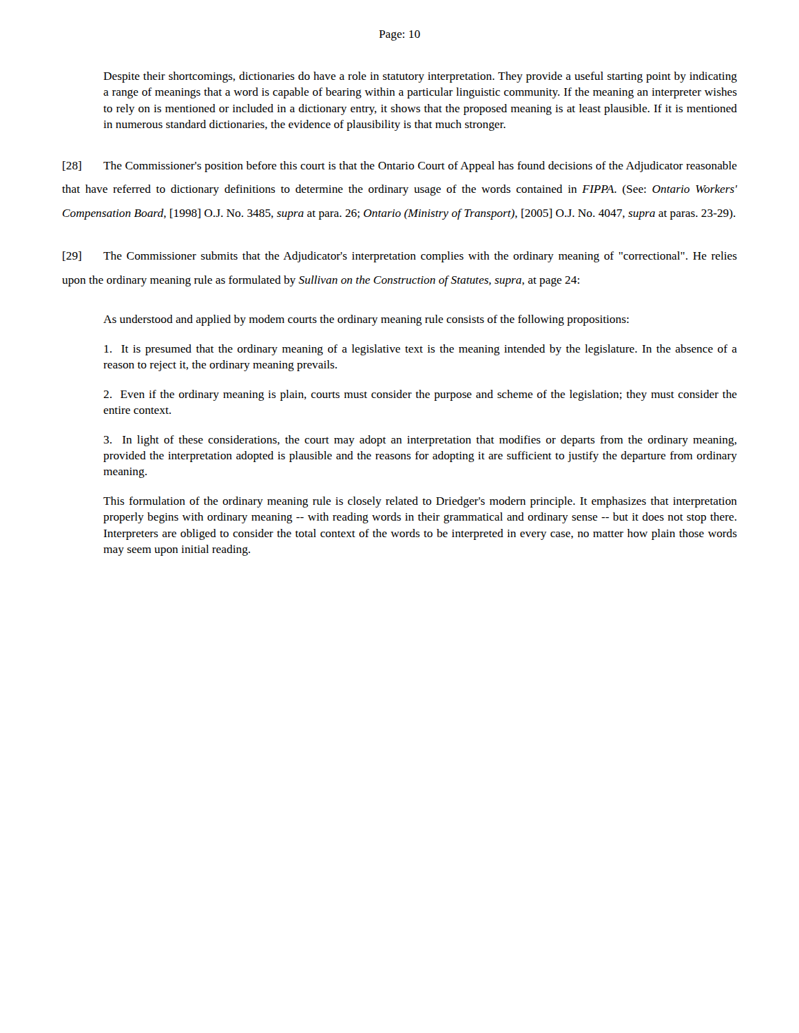Page: 10
Despite their shortcomings, dictionaries do have a role in statutory interpretation. They provide a useful starting point by indicating a range of meanings that a word is capable of bearing within a particular linguistic community. If the meaning an interpreter wishes to rely on is mentioned or included in a dictionary entry, it shows that the proposed meaning is at least plausible. If it is mentioned in numerous standard dictionaries, the evidence of plausibility is that much stronger.
[28] The Commissioner's position before this court is that the Ontario Court of Appeal has found decisions of the Adjudicator reasonable that have referred to dictionary definitions to determine the ordinary usage of the words contained in FIPPA. (See: Ontario Workers' Compensation Board, [1998] O.J. No. 3485, supra at para. 26; Ontario (Ministry of Transport), [2005] O.J. No. 4047, supra at paras. 23-29).
[29] The Commissioner submits that the Adjudicator's interpretation complies with the ordinary meaning of "correctional". He relies upon the ordinary meaning rule as formulated by Sullivan on the Construction of Statutes, supra, at page 24:
As understood and applied by modem courts the ordinary meaning rule consists of the following propositions:
1. It is presumed that the ordinary meaning of a legislative text is the meaning intended by the legislature. In the absence of a reason to reject it, the ordinary meaning prevails.
2. Even if the ordinary meaning is plain, courts must consider the purpose and scheme of the legislation; they must consider the entire context.
3. In light of these considerations, the court may adopt an interpretation that modifies or departs from the ordinary meaning, provided the interpretation adopted is plausible and the reasons for adopting it are sufficient to justify the departure from ordinary meaning.
This formulation of the ordinary meaning rule is closely related to Driedger's modern principle. It emphasizes that interpretation properly begins with ordinary meaning -- with reading words in their grammatical and ordinary sense -- but it does not stop there. Interpreters are obliged to consider the total context of the words to be interpreted in every case, no matter how plain those words may seem upon initial reading.